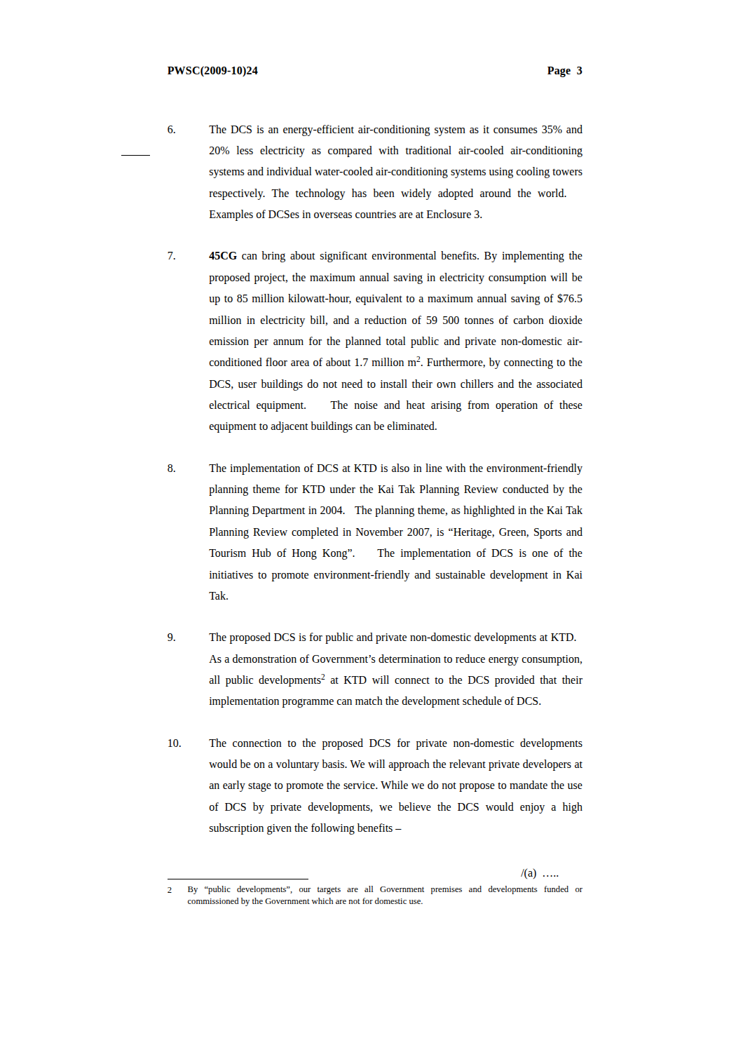PWSC(2009-10)24
Page 3
6.
The DCS is an energy-efficient air-conditioning system as it consumes 35% and 20% less electricity as compared with traditional air-cooled air-conditioning systems and individual water-cooled air-conditioning systems using cooling towers respectively. The technology has been widely adopted around the world. Examples of DCSes in overseas countries are at Enclosure 3.
7.
45CG can bring about significant environmental benefits. By implementing the proposed project, the maximum annual saving in electricity consumption will be up to 85 million kilowatt-hour, equivalent to a maximum annual saving of $76.5 million in electricity bill, and a reduction of 59 500 tonnes of carbon dioxide emission per annum for the planned total public and private non-domestic air-conditioned floor area of about 1.7 million m2. Furthermore, by connecting to the DCS, user buildings do not need to install their own chillers and the associated electrical equipment. The noise and heat arising from operation of these equipment to adjacent buildings can be eliminated.
8.
The implementation of DCS at KTD is also in line with the environment-friendly planning theme for KTD under the Kai Tak Planning Review conducted by the Planning Department in 2004. The planning theme, as highlighted in the Kai Tak Planning Review completed in November 2007, is “Heritage, Green, Sports and Tourism Hub of Hong Kong”. The implementation of DCS is one of the initiatives to promote environment-friendly and sustainable development in Kai Tak.
9.
The proposed DCS is for public and private non-domestic developments at KTD. As a demonstration of Government’s determination to reduce energy consumption, all public developments2 at KTD will connect to the DCS provided that their implementation programme can match the development schedule of DCS.
10.
The connection to the proposed DCS for private non-domestic developments would be on a voluntary basis. We will approach the relevant private developers at an early stage to promote the service. While we do not propose to mandate the use of DCS by private developments, we believe the DCS would enjoy a high subscription given the following benefits –
/(a) …..
2
By “public developments”, our targets are all Government premises and developments funded or commissioned by the Government which are not for domestic use.